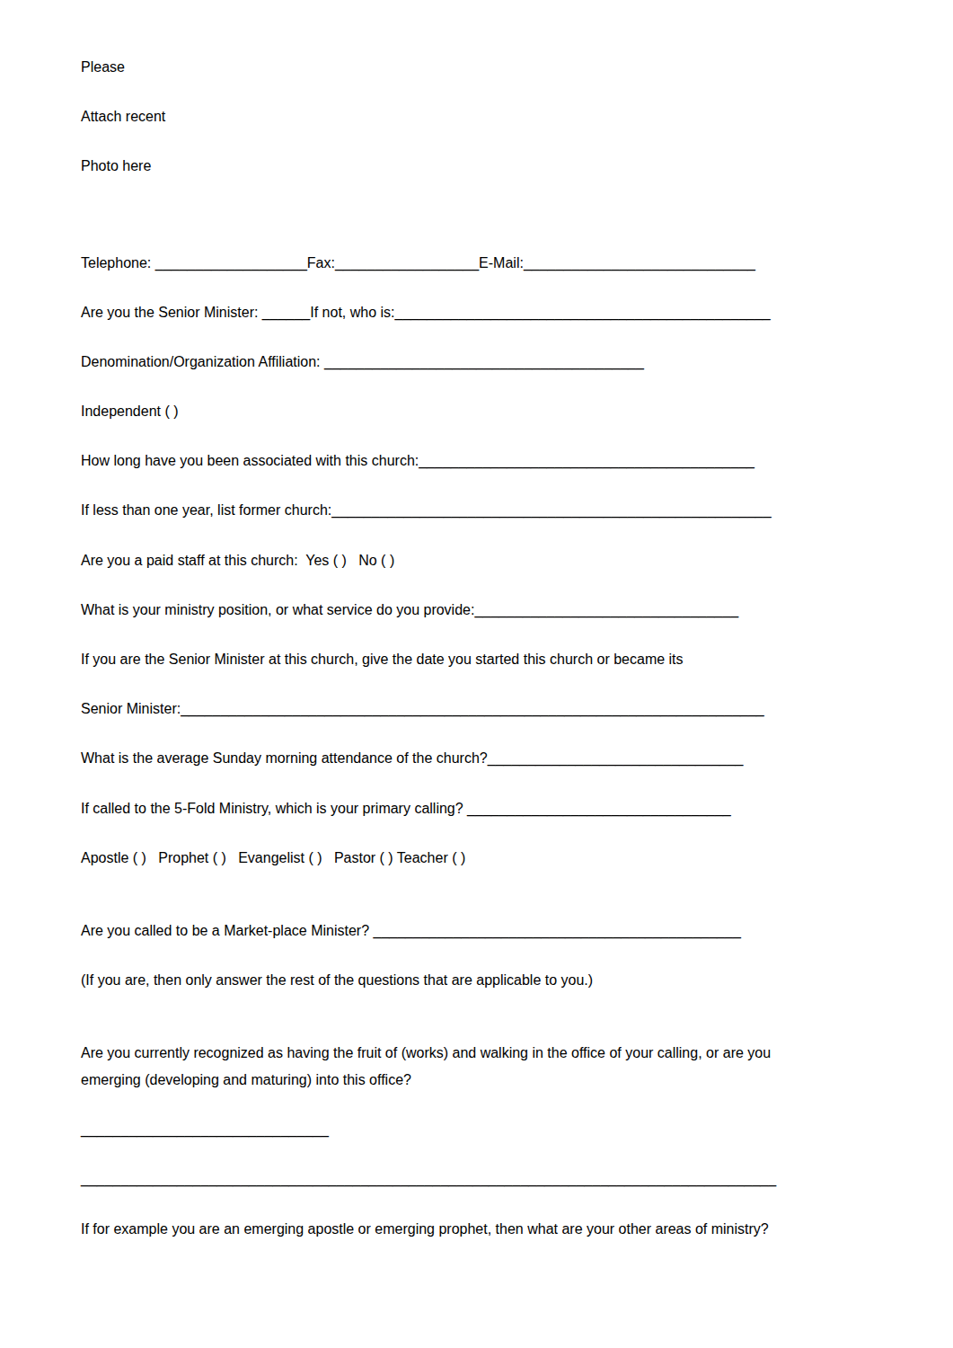Please
Attach recent
Photo here
Telephone: ___________________Fax:__________________E-Mail:_____________________________
Are you the Senior Minister: ______If not, who is:_______________________________________________
Denomination/Organization Affiliation: ________________________________________
Independent ( )
How long have you been associated with this church:__________________________________________
If less than one year, list former church:_______________________________________________________
Are you a paid staff at this church: Yes ( ) No ( )
What is your ministry position, or what service do you provide:_________________________________
If you are the Senior Minister at this church, give the date you started this church or became its
Senior Minister:_________________________________________________________________________
What is the average Sunday morning attendance of the church?________________________________
If called to the 5-Fold Ministry, which is your primary calling? _________________________________
Apostle ( ) Prophet ( ) Evangelist ( ) Pastor ( ) Teacher ( )
Are you called to be a Market-place Minister? ______________________________________________
(If you are, then only answer the rest of the questions that are applicable to you.)
Are you currently recognized as having the fruit of (works) and walking in the office of your calling, or are you emerging (developing and maturing) into this office?
_______________________________
_______________________________________________________________________________________
If for example you are an emerging apostle or emerging prophet, then what are your other areas of ministry?